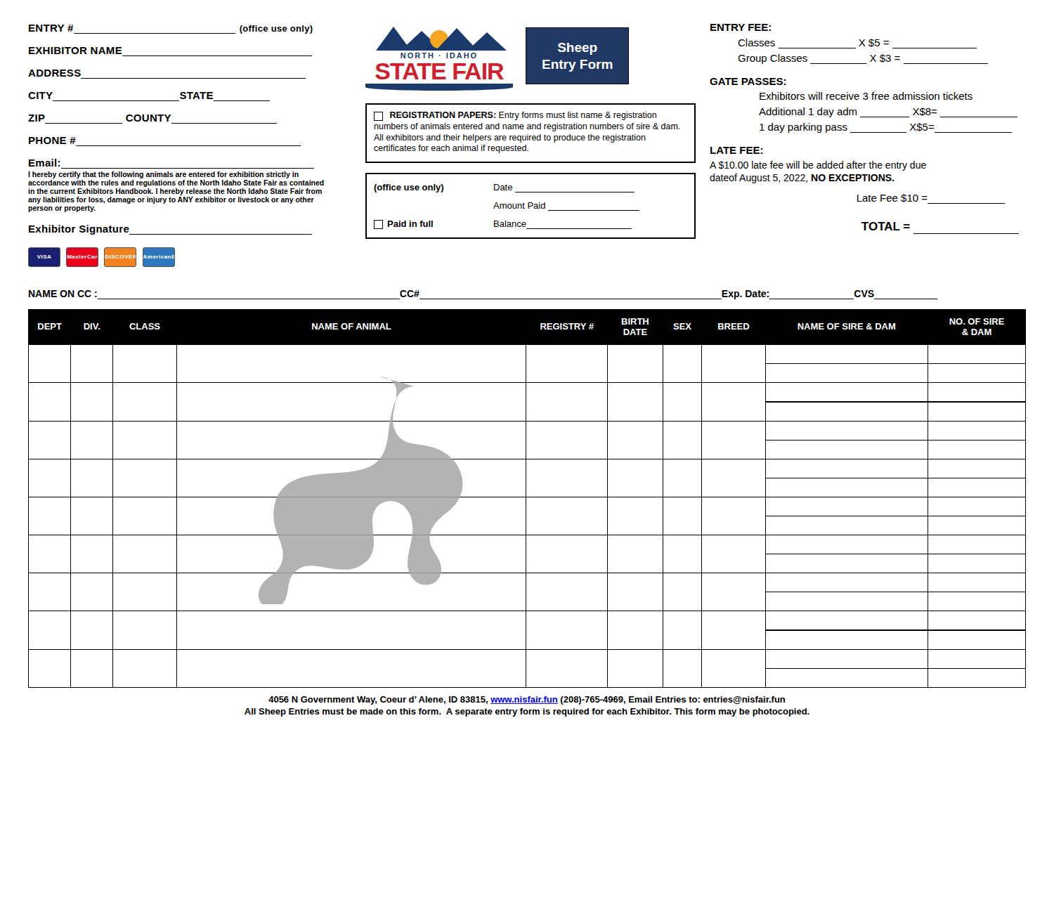ENTRY # (office use only)
EXHIBITOR NAME
ADDRESS
CITY STATE
ZIP COUNTY
PHONE #
Email:
I hereby certify that the following animals are entered for exhibition strictly in accordance with the rules and regulations of the North Idaho State Fair as contained in the current Exhibitors Handbook. I hereby release the North Idaho State Fair from any liabilities for loss, damage or injury to ANY exhibitor or livestock or any other person or property.
Exhibitor Signature
VISA MasterCard DISCOVER AmericanExpress
NORTH · IDAHO
STATE FAIR
Sheep
Entry Form
REGISTRATION PAPERS: Entry forms must list name & registration numbers of animals entered and name and registration numbers of sire & dam. All exhibitors and their helpers are required to produce the registration certificates for each animal if requested.
(office use only)
Date
Amount Paid
Paid in full
Balance
ENTRY FEE:
Classes X $5 =
Group Classes X $3 =
GATE PASSES:
Exhibitors will receive 3 free admission tickets
Additional 1 day adm X$8=
1 day parking pass X$5=
LATE FEE:
A $10.00 late fee will be added after the entry due
dateof August 5, 2022, NO EXCEPTIONS.
Late Fee $10 =
TOTAL =
NAME ON CC : CC# Exp. Date: CVS
| DEPT | DIV. | CLASS | NAME OF ANIMAL | REGISTRY # | BIRTH DATE | SEX | BREED | NAME OF SIRE & DAM | NO. OF SIRE & DAM |
| --- | --- | --- | --- | --- | --- | --- | --- | --- | --- |
4056 N Government Way, Coeur d’ Alene, ID 83815, www.nisfair.fun (208)-765-4969, Email Entries to: entries@nisfair.fun
All Sheep Entries must be made on this form. A separate entry form is required for each Exhibitor. This form may be photocopied.